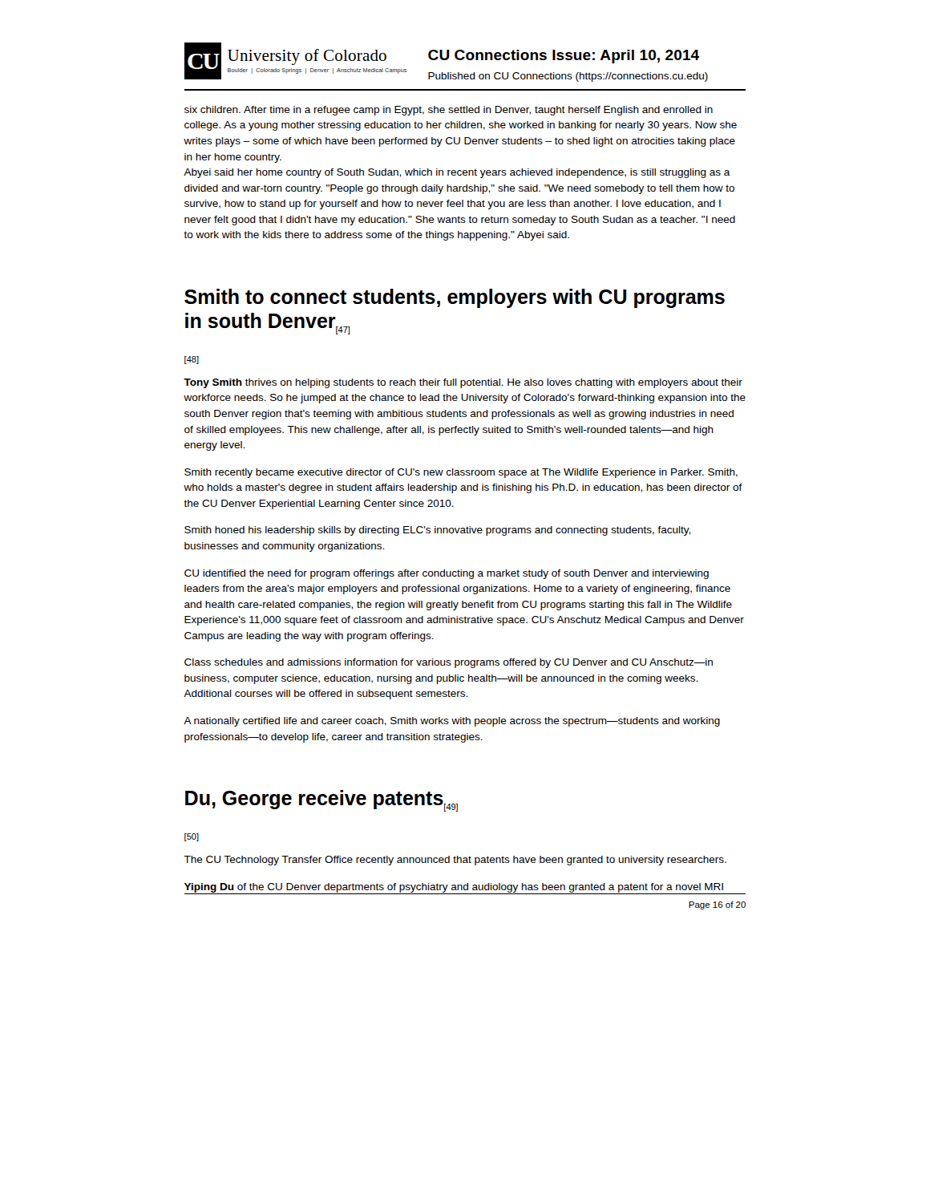CU
University of Colorado
Boulder | Colorado Springs | Denver | Anschutz Medical Campus
CU Connections Issue: April 10, 2014
Published on CU Connections (https://connections.cu.edu)
six children. After time in a refugee camp in Egypt, she settled in Denver, taught herself English and enrolled in college. As a young mother stressing education to her children, she worked in banking for nearly 30 years. Now she writes plays – some of which have been performed by CU Denver students – to shed light on atrocities taking place in her home country.
Abyei said her home country of South Sudan, which in recent years achieved independence, is still struggling as a divided and war-torn country. "People go through daily hardship," she said. "We need somebody to tell them how to survive, how to stand up for yourself and how to never feel that you are less than another. I love education, and I never felt good that I didn't have my education." She wants to return someday to South Sudan as a teacher. "I need to work with the kids there to address some of the things happening." Abyei said.
Smith to connect students, employers with CU programs in south Denver[47]
[48]
Tony Smith thrives on helping students to reach their full potential. He also loves chatting with employers about their workforce needs. So he jumped at the chance to lead the University of Colorado's forward-thinking expansion into the south Denver region that's teeming with ambitious students and professionals as well as growing industries in need of skilled employees. This new challenge, after all, is perfectly suited to Smith's well-rounded talents—and high energy level.
Smith recently became executive director of CU's new classroom space at The Wildlife Experience in Parker. Smith, who holds a master's degree in student affairs leadership and is finishing his Ph.D. in education, has been director of the CU Denver Experiential Learning Center since 2010.
Smith honed his leadership skills by directing ELC's innovative programs and connecting students, faculty, businesses and community organizations.
CU identified the need for program offerings after conducting a market study of south Denver and interviewing leaders from the area's major employers and professional organizations. Home to a variety of engineering, finance and health care-related companies, the region will greatly benefit from CU programs starting this fall in The Wildlife Experience's 11,000 square feet of classroom and administrative space. CU's Anschutz Medical Campus and Denver Campus are leading the way with program offerings.
Class schedules and admissions information for various programs offered by CU Denver and CU Anschutz—in business, computer science, education, nursing and public health—will be announced in the coming weeks. Additional courses will be offered in subsequent semesters.
A nationally certified life and career coach, Smith works with people across the spectrum—students and working professionals—to develop life, career and transition strategies.
Du, George receive patents[49]
[50]
The CU Technology Transfer Office recently announced that patents have been granted to university researchers.
Yiping Du of the CU Denver departments of psychiatry and audiology has been granted a patent for a novel MRI
Page 16 of 20